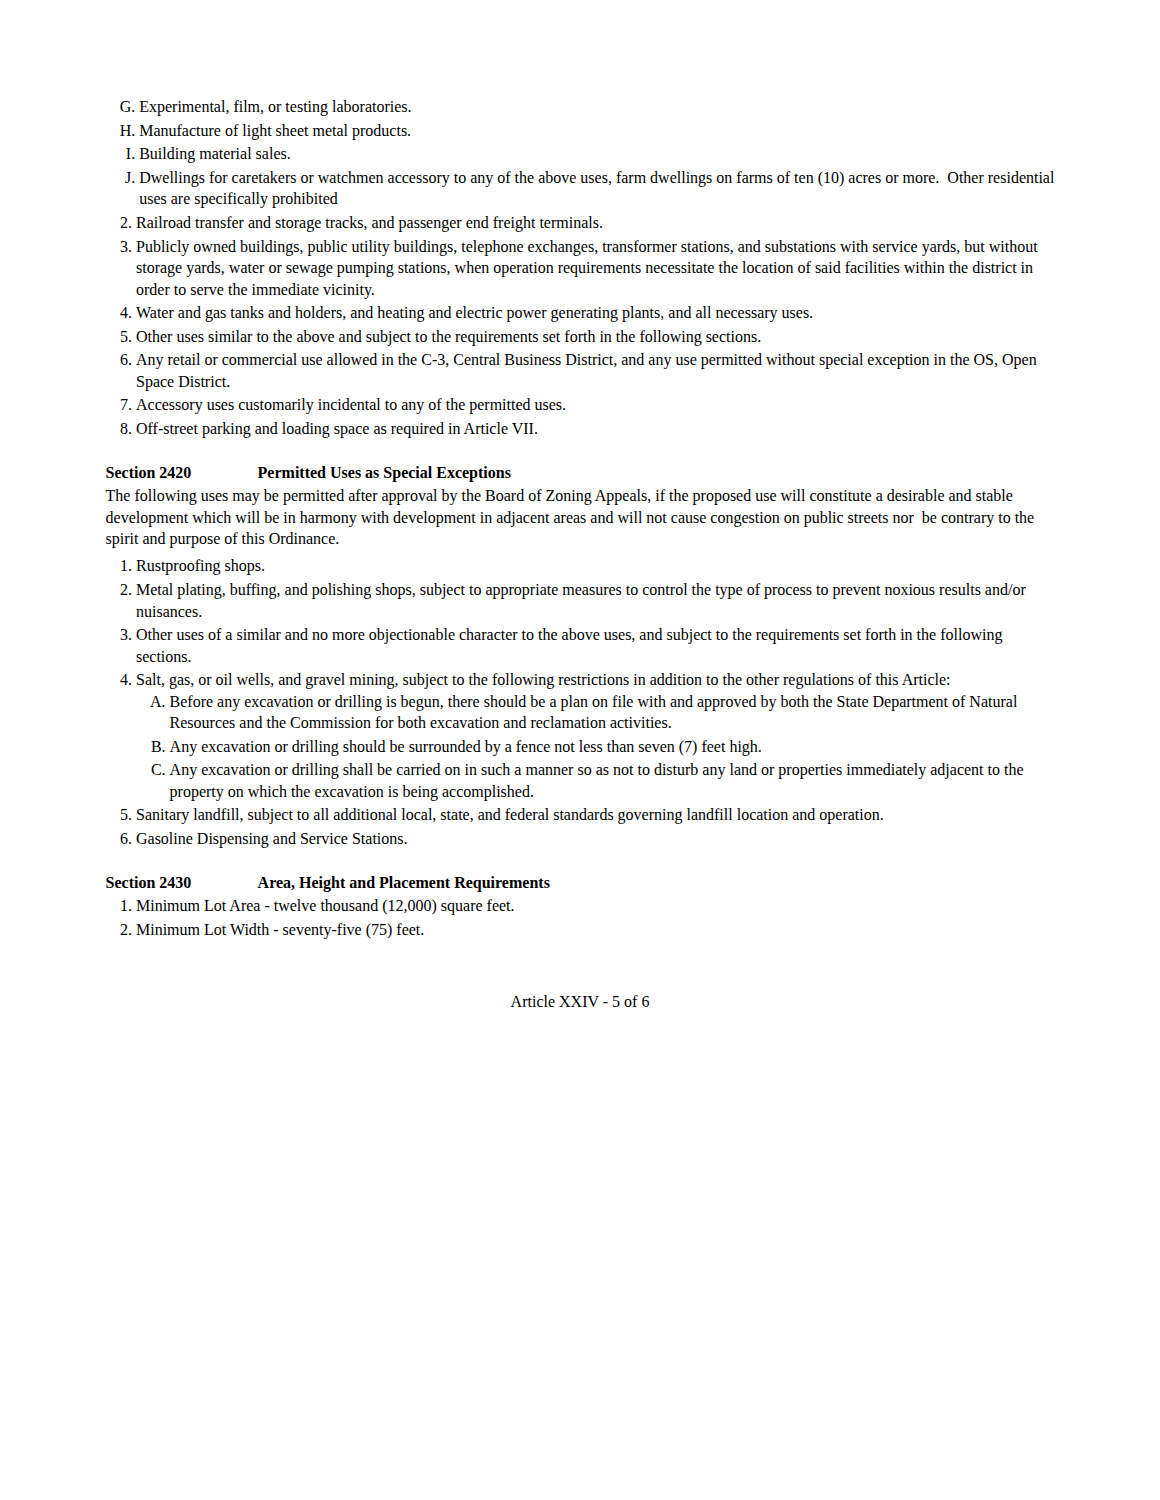Experimental, film, or testing laboratories.
Manufacture of light sheet metal products.
Building material sales.
Dwellings for caretakers or watchmen accessory to any of the above uses, farm dwellings on farms of ten (10) acres or more. Other residential uses are specifically prohibited
Railroad transfer and storage tracks, and passenger end freight terminals.
Publicly owned buildings, public utility buildings, telephone exchanges, transformer stations, and substations with service yards, but without storage yards, water or sewage pumping stations, when operation requirements necessitate the location of said facilities within the district in order to serve the immediate vicinity.
Water and gas tanks and holders, and heating and electric power generating plants, and all necessary uses.
Other uses similar to the above and subject to the requirements set forth in the following sections.
Any retail or commercial use allowed in the C-3, Central Business District, and any use permitted without special exception in the OS, Open Space District.
Accessory uses customarily incidental to any of the permitted uses.
Off-street parking and loading space as required in Article VII.
Section 2420 Permitted Uses as Special Exceptions
The following uses may be permitted after approval by the Board of Zoning Appeals, if the proposed use will constitute a desirable and stable development which will be in harmony with development in adjacent areas and will not cause congestion on public streets nor be contrary to the spirit and purpose of this Ordinance.
Rustproofing shops.
Metal plating, buffing, and polishing shops, subject to appropriate measures to control the type of process to prevent noxious results and/or nuisances.
Other uses of a similar and no more objectionable character to the above uses, and subject to the requirements set forth in the following sections.
Salt, gas, or oil wells, and gravel mining, subject to the following restrictions in addition to the other regulations of this Article:
Before any excavation or drilling is begun, there should be a plan on file with and approved by both the State Department of Natural Resources and the Commission for both excavation and reclamation activities.
Any excavation or drilling should be surrounded by a fence not less than seven (7) feet high.
Any excavation or drilling shall be carried on in such a manner so as not to disturb any land or properties immediately adjacent to the property on which the excavation is being accomplished.
Sanitary landfill, subject to all additional local, state, and federal standards governing landfill location and operation.
Gasoline Dispensing and Service Stations.
Section 2430 Area, Height and Placement Requirements
Minimum Lot Area - twelve thousand (12,000) square feet.
Minimum Lot Width - seventy-five (75) feet.
Article XXIV - 5 of 6